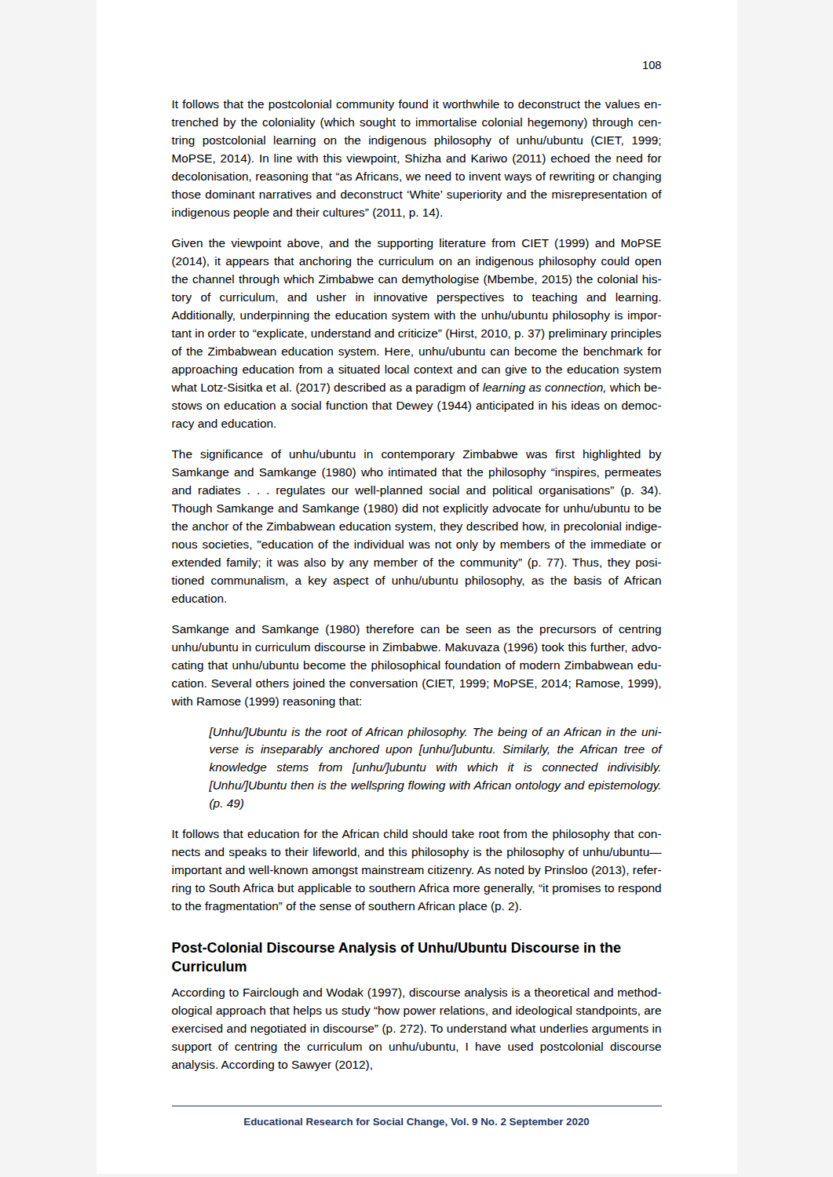108
It follows that the postcolonial community found it worthwhile to deconstruct the values entrenched by the coloniality (which sought to immortalise colonial hegemony) through centring postcolonial learning on the indigenous philosophy of unhu/ubuntu (CIET, 1999; MoPSE, 2014). In line with this viewpoint, Shizha and Kariwo (2011) echoed the need for decolonisation, reasoning that “as Africans, we need to invent ways of rewriting or changing those dominant narratives and deconstruct ‘White’ superiority and the misrepresentation of indigenous people and their cultures” (2011, p. 14).
Given the viewpoint above, and the supporting literature from CIET (1999) and MoPSE (2014), it appears that anchoring the curriculum on an indigenous philosophy could open the channel through which Zimbabwe can demythologise (Mbembe, 2015) the colonial history of curriculum, and usher in innovative perspectives to teaching and learning. Additionally, underpinning the education system with the unhu/ubuntu philosophy is important in order to “explicate, understand and criticize” (Hirst, 2010, p. 37) preliminary principles of the Zimbabwean education system. Here, unhu/ubuntu can become the benchmark for approaching education from a situated local context and can give to the education system what Lotz-Sisitka et al. (2017) described as a paradigm of learning as connection, which bestows on education a social function that Dewey (1944) anticipated in his ideas on democracy and education.
The significance of unhu/ubuntu in contemporary Zimbabwe was first highlighted by Samkange and Samkange (1980) who intimated that the philosophy “inspires, permeates and radiates . . . regulates our well-planned social and political organisations” (p. 34). Though Samkange and Samkange (1980) did not explicitly advocate for unhu/ubuntu to be the anchor of the Zimbabwean education system, they described how, in precolonial indigenous societies, "education of the individual was not only by members of the immediate or extended family; it was also by any member of the community” (p. 77). Thus, they positioned communalism, a key aspect of unhu/ubuntu philosophy, as the basis of African education.
Samkange and Samkange (1980) therefore can be seen as the precursors of centring unhu/ubuntu in curriculum discourse in Zimbabwe. Makuvaza (1996) took this further, advocating that unhu/ubuntu become the philosophical foundation of modern Zimbabwean education. Several others joined the conversation (CIET, 1999; MoPSE, 2014; Ramose, 1999), with Ramose (1999) reasoning that:
[Unhu/]Ubuntu is the root of African philosophy. The being of an African in the universe is inseparably anchored upon [unhu/]ubuntu. Similarly, the African tree of knowledge stems from [unhu/]ubuntu with which it is connected indivisibly. [Unhu/]Ubuntu then is the wellspring flowing with African ontology and epistemology. (p. 49)
It follows that education for the African child should take root from the philosophy that connects and speaks to their lifeworld, and this philosophy is the philosophy of unhu/ubuntu—important and well-known amongst mainstream citizenry. As noted by Prinsloo (2013), referring to South Africa but applicable to southern Africa more generally, “it promises to respond to the fragmentation” of the sense of southern African place (p. 2).
Post-Colonial Discourse Analysis of Unhu/Ubuntu Discourse in the Curriculum
According to Fairclough and Wodak (1997), discourse analysis is a theoretical and methodological approach that helps us study “how power relations, and ideological standpoints, are exercised and negotiated in discourse” (p. 272). To understand what underlies arguments in support of centring the curriculum on unhu/ubuntu, I have used postcolonial discourse analysis. According to Sawyer (2012),
Educational Research for Social Change, Vol. 9 No. 2 September 2020